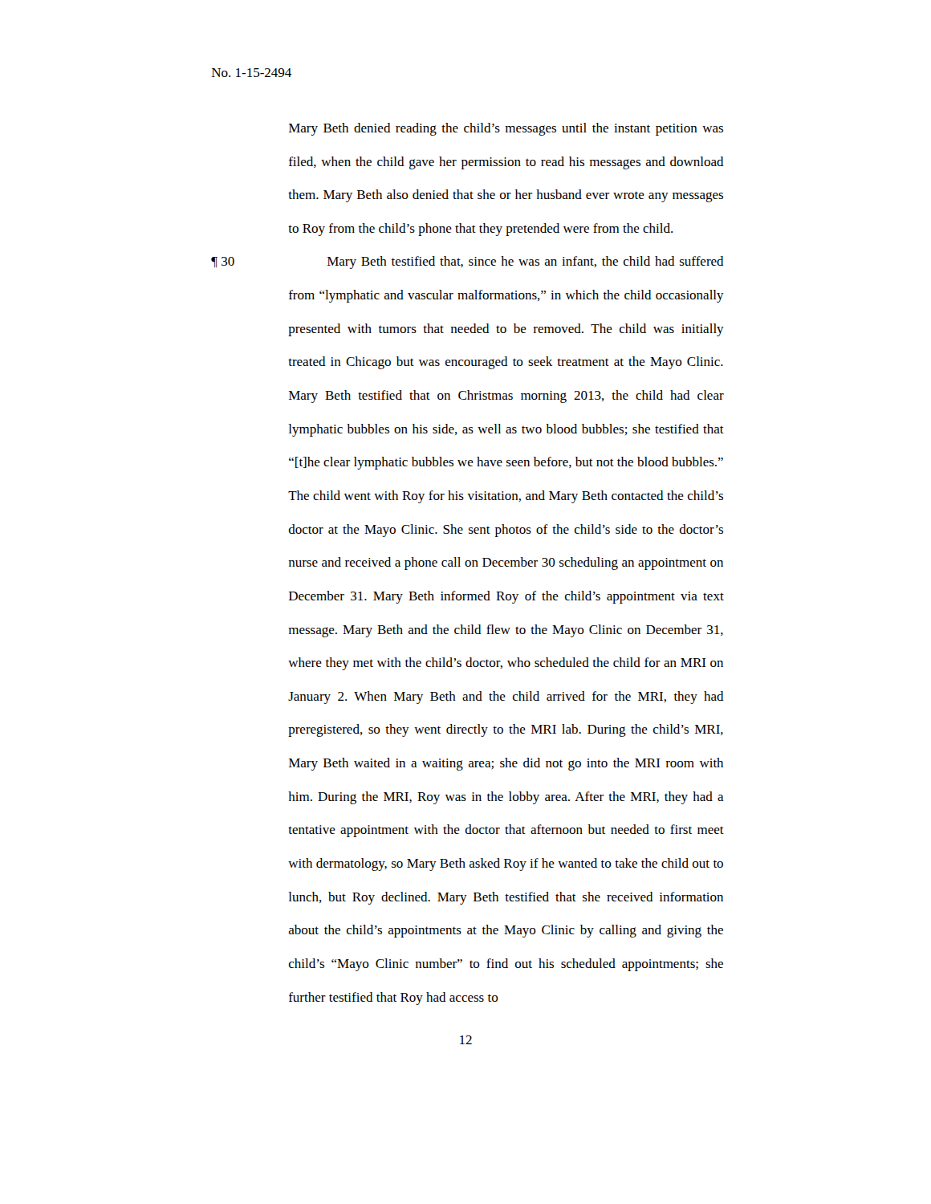No. 1-15-2494
Mary Beth denied reading the child’s messages until the instant petition was filed, when the child gave her permission to read his messages and download them. Mary Beth also denied that she or her husband ever wrote any messages to Roy from the child’s phone that they pretended were from the child.
¶ 30
Mary Beth testified that, since he was an infant, the child had suffered from “lymphatic and vascular malformations,” in which the child occasionally presented with tumors that needed to be removed. The child was initially treated in Chicago but was encouraged to seek treatment at the Mayo Clinic. Mary Beth testified that on Christmas morning 2013, the child had clear lymphatic bubbles on his side, as well as two blood bubbles; she testified that “[t]he clear lymphatic bubbles we have seen before, but not the blood bubbles.” The child went with Roy for his visitation, and Mary Beth contacted the child’s doctor at the Mayo Clinic. She sent photos of the child’s side to the doctor’s nurse and received a phone call on December 30 scheduling an appointment on December 31. Mary Beth informed Roy of the child’s appointment via text message. Mary Beth and the child flew to the Mayo Clinic on December 31, where they met with the child’s doctor, who scheduled the child for an MRI on January 2. When Mary Beth and the child arrived for the MRI, they had preregistered, so they went directly to the MRI lab. During the child’s MRI, Mary Beth waited in a waiting area; she did not go into the MRI room with him. During the MRI, Roy was in the lobby area. After the MRI, they had a tentative appointment with the doctor that afternoon but needed to first meet with dermatology, so Mary Beth asked Roy if he wanted to take the child out to lunch, but Roy declined. Mary Beth testified that she received information about the child’s appointments at the Mayo Clinic by calling and giving the child’s “Mayo Clinic number” to find out his scheduled appointments; she further testified that Roy had access to
12